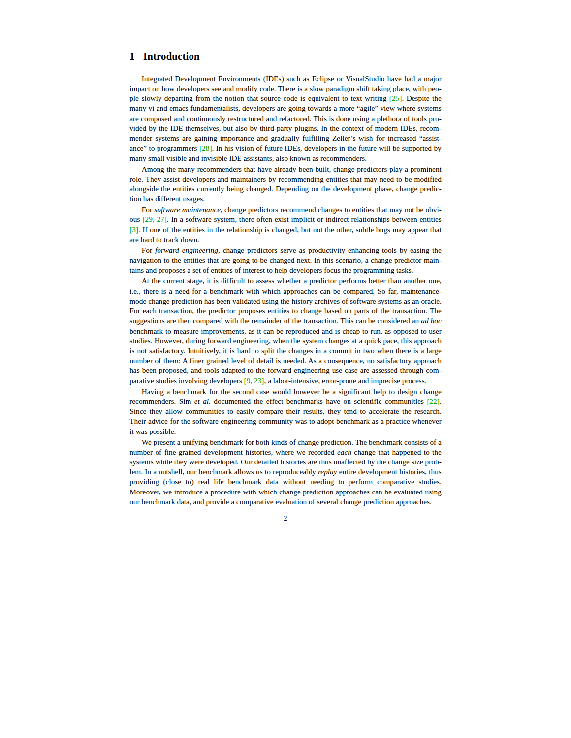1 Introduction
Integrated Development Environments (IDEs) such as Eclipse or VisualStudio have had a major impact on how developers see and modify code. There is a slow paradigm shift taking place, with people slowly departing from the notion that source code is equivalent to text writing [25]. Despite the many vi and emacs fundamentalists, developers are going towards a more “agile” view where systems are composed and continuously restructured and refactored. This is done using a plethora of tools provided by the IDE themselves, but also by third-party plugins. In the context of modern IDEs, recommender systems are gaining importance and gradually fulfilling Zeller’s wish for increased “assistance” to programmers [28]. In his vision of future IDEs, developers in the future will be supported by many small visible and invisible IDE assistants, also known as recommenders.
Among the many recommenders that have already been built, change predictors play a prominent role. They assist developers and maintainers by recommending entities that may need to be modified alongside the entities currently being changed. Depending on the development phase, change prediction has different usages.
For software maintenance, change predictors recommend changes to entities that may not be obvious [29, 27]. In a software system, there often exist implicit or indirect relationships between entities [3]. If one of the entities in the relationship is changed, but not the other, subtle bugs may appear that are hard to track down.
For forward engineering, change predictors serve as productivity enhancing tools by easing the navigation to the entities that are going to be changed next. In this scenario, a change predictor maintains and proposes a set of entities of interest to help developers focus the programming tasks.
At the current stage, it is difficult to assess whether a predictor performs better than another one, i.e., there is a need for a benchmark with which approaches can be compared. So far, maintenance-mode change prediction has been validated using the history archives of software systems as an oracle. For each transaction, the predictor proposes entities to change based on parts of the transaction. The suggestions are then compared with the remainder of the transaction. This can be considered an ad hoc benchmark to measure improvements, as it can be reproduced and is cheap to run, as opposed to user studies. However, during forward engineering, when the system changes at a quick pace, this approach is not satisfactory. Intuitively, it is hard to split the changes in a commit in two when there is a large number of them: A finer grained level of detail is needed. As a consequence, no satisfactory approach has been proposed, and tools adapted to the forward engineering use case are assessed through comparative studies involving developers [9, 23], a labor-intensive, error-prone and imprecise process.
Having a benchmark for the second case would however be a significant help to design change recommenders. Sim et al. documented the effect benchmarks have on scientific communities [22]. Since they allow communities to easily compare their results, they tend to accelerate the research. Their advice for the software engineering community was to adopt benchmark as a practice whenever it was possible.
We present a unifying benchmark for both kinds of change prediction. The benchmark consists of a number of fine-grained development histories, where we recorded each change that happened to the systems while they were developed. Our detailed histories are thus unaffected by the change size problem. In a nutshell, our benchmark allows us to reproduceably replay entire development histories, thus providing (close to) real life benchmark data without needing to perform comparative studies. Moreover, we introduce a procedure with which change prediction approaches can be evaluated using our benchmark data, and provide a comparative evaluation of several change prediction approaches.
2